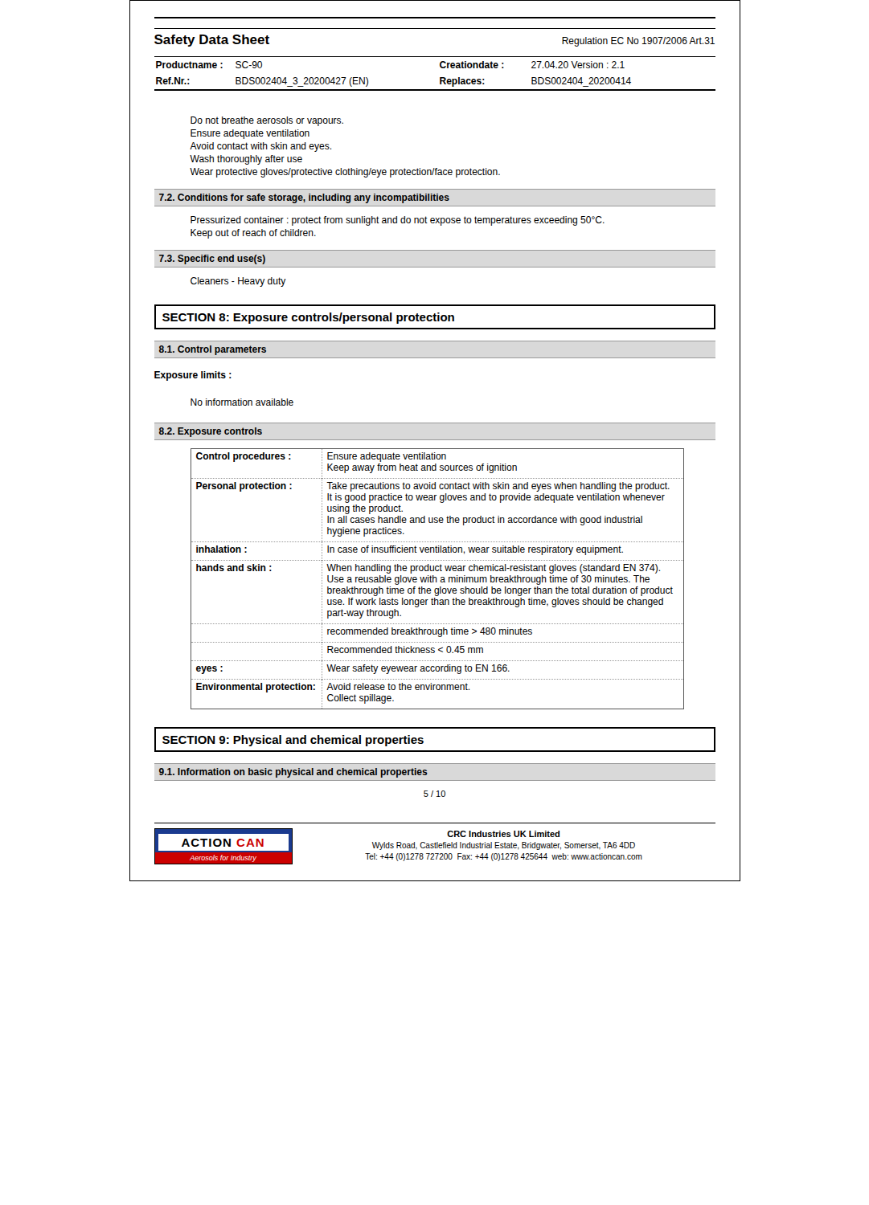Safety Data Sheet
Regulation EC No 1907/2006 Art.31
| Productname : | SC-90 | Creationdate : | 27.04.20 Version : 2.1 |
| Ref.Nr.: | BDS002404_3_20200427 (EN) | Replaces: | BDS002404_20200414 |
Do not breathe aerosols or vapours.
Ensure adequate ventilation
Avoid contact with skin and eyes.
Wash thoroughly after use
Wear protective gloves/protective clothing/eye protection/face protection.
7.2. Conditions for safe storage, including any incompatibilities
Pressurized container : protect from sunlight and do not expose to temperatures exceeding 50°C.
Keep out of reach of children.
7.3. Specific end use(s)
Cleaners - Heavy duty
SECTION 8: Exposure controls/personal protection
8.1. Control parameters
Exposure limits :
No information available
8.2. Exposure controls
| Control procedures : | Ensure adequate ventilation Keep away from heat and sources of ignition |
| Personal protection : | Take precautions to avoid contact with skin and eyes when handling the product. It is good practice to wear gloves and to provide adequate ventilation whenever using the product. In all cases handle and use the product in accordance with good industrial hygiene practices. |
| inhalation : | In case of insufficient ventilation, wear suitable respiratory equipment. |
| hands and skin : | When handling the product wear chemical-resistant gloves (standard EN 374). Use a reusable glove with a minimum breakthrough time of 30 minutes. The breakthrough time of the glove should be longer than the total duration of product use. If work lasts longer than the breakthrough time, gloves should be changed part-way through. |
| | recommended breakthrough time > 480 minutes |
| | Recommended thickness < 0.45 mm |
| eyes : | Wear safety eyewear according to EN 166. |
| Environmental protection: | Avoid release to the environment. Collect spillage. |
SECTION 9: Physical and chemical properties
9.1. Information on basic physical and chemical properties
5 / 10
ACTION CAN
Aerosols for Industry
CRC Industries UK Limited
Wylds Road, Castlefield Industrial Estate, Bridgwater, Somerset, TA6 4DD
Tel: +44 (0)1278 727200 Fax: +44 (0)1278 425644 web: www.actioncan.com